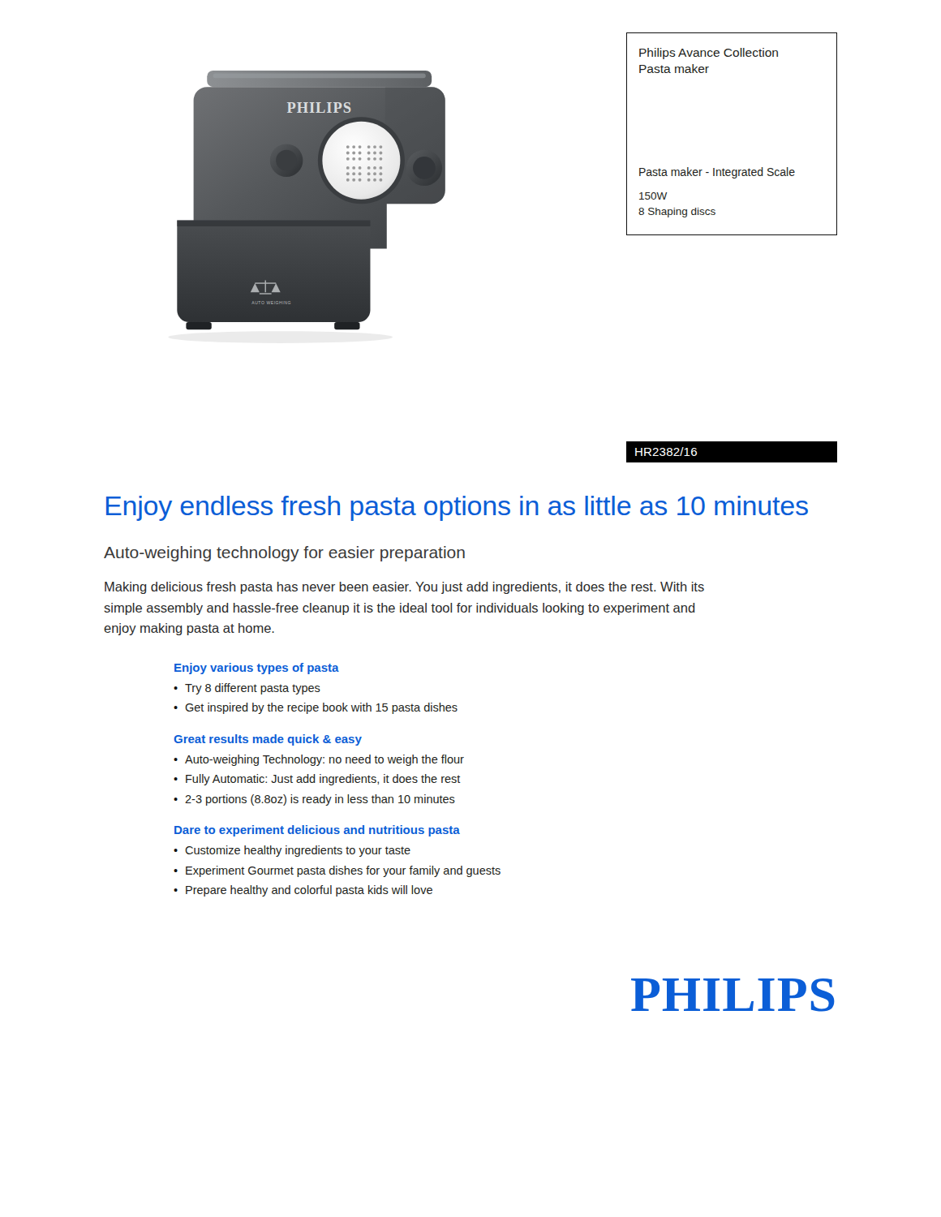PHILIPS AUTO WEIGHING
Philips Avance Collection
Pasta maker
Pasta maker - Integrated Scale 150W 8 Shaping discs
HR2382/16
Enjoy endless fresh pasta options in as little as 10 minutes
Auto-weighing technology for easier preparation
Making delicious fresh pasta has never been easier. You just add ingredients, it does the rest. With its simple assembly and hassle-free cleanup it is the ideal tool for individuals looking to experiment and enjoy making pasta at home.
Enjoy various types of pasta
Try 8 different pasta types
Get inspired by the recipe book with 15 pasta dishes
Great results made quick & easy
Auto-weighing Technology: no need to weigh the flour
Fully Automatic: Just add ingredients, it does the rest
2-3 portions (8.8oz) is ready in less than 10 minutes
Dare to experiment delicious and nutritious pasta
Customize healthy ingredients to your taste
Experiment Gourmet pasta dishes for your family and guests
Prepare healthy and colorful pasta kids will love
PHILIPS